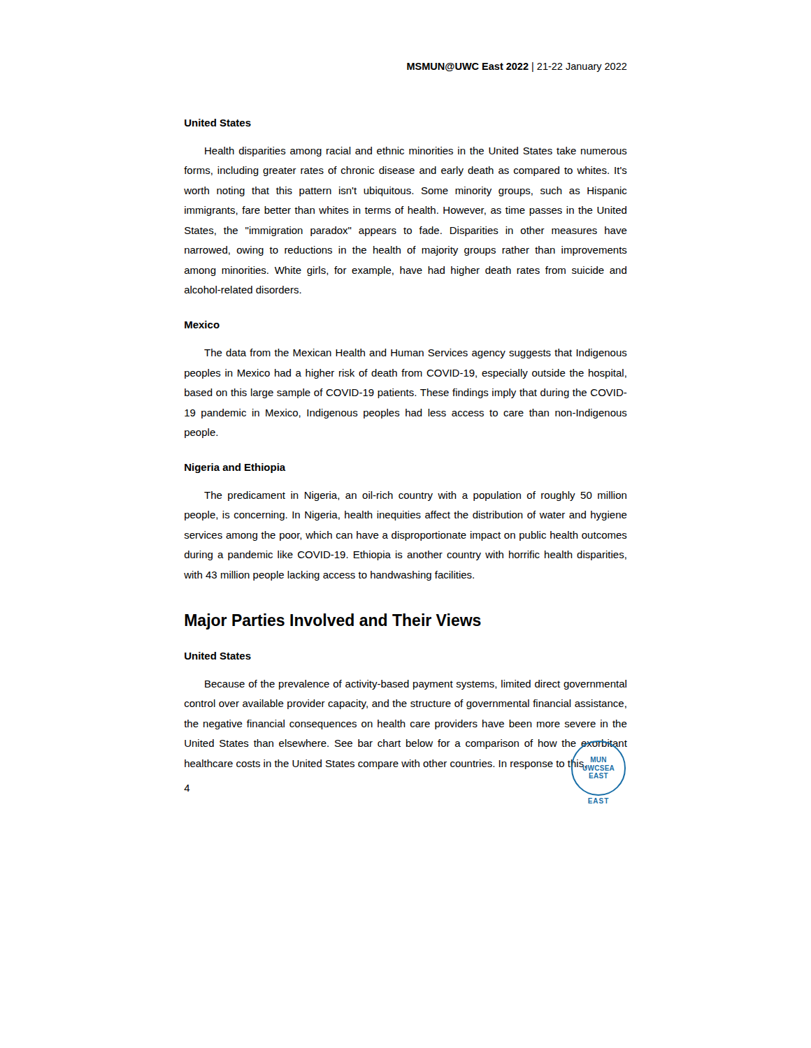MSMUN@UWC East 2022 | 21-22 January 2022
United States
Health disparities among racial and ethnic minorities in the United States take numerous forms, including greater rates of chronic disease and early death as compared to whites. It's worth noting that this pattern isn't ubiquitous. Some minority groups, such as Hispanic immigrants, fare better than whites in terms of health. However, as time passes in the United States, the "immigration paradox" appears to fade. Disparities in other measures have narrowed, owing to reductions in the health of majority groups rather than improvements among minorities. White girls, for example, have had higher death rates from suicide and alcohol-related disorders.
Mexico
The data from the Mexican Health and Human Services agency suggests that Indigenous peoples in Mexico had a higher risk of death from COVID-19, especially outside the hospital, based on this large sample of COVID-19 patients. These findings imply that during the COVID-19 pandemic in Mexico, Indigenous peoples had less access to care than non-Indigenous people.
Nigeria and Ethiopia
The predicament in Nigeria, an oil-rich country with a population of roughly 50 million people, is concerning. In Nigeria, health inequities affect the distribution of water and hygiene services among the poor, which can have a disproportionate impact on public health outcomes during a pandemic like COVID-19. Ethiopia is another country with horrific health disparities, with 43 million people lacking access to handwashing facilities.
Major Parties Involved and Their Views
United States
Because of the prevalence of activity-based payment systems, limited direct governmental control over available provider capacity, and the structure of governmental financial assistance, the negative financial consequences on health care providers have been more severe in the United States than elsewhere. See bar chart below for a comparison of how the exorbitant healthcare costs in the United States compare with other countries. In response to this,
4
MUN
UWCSEA
EAST
EAST